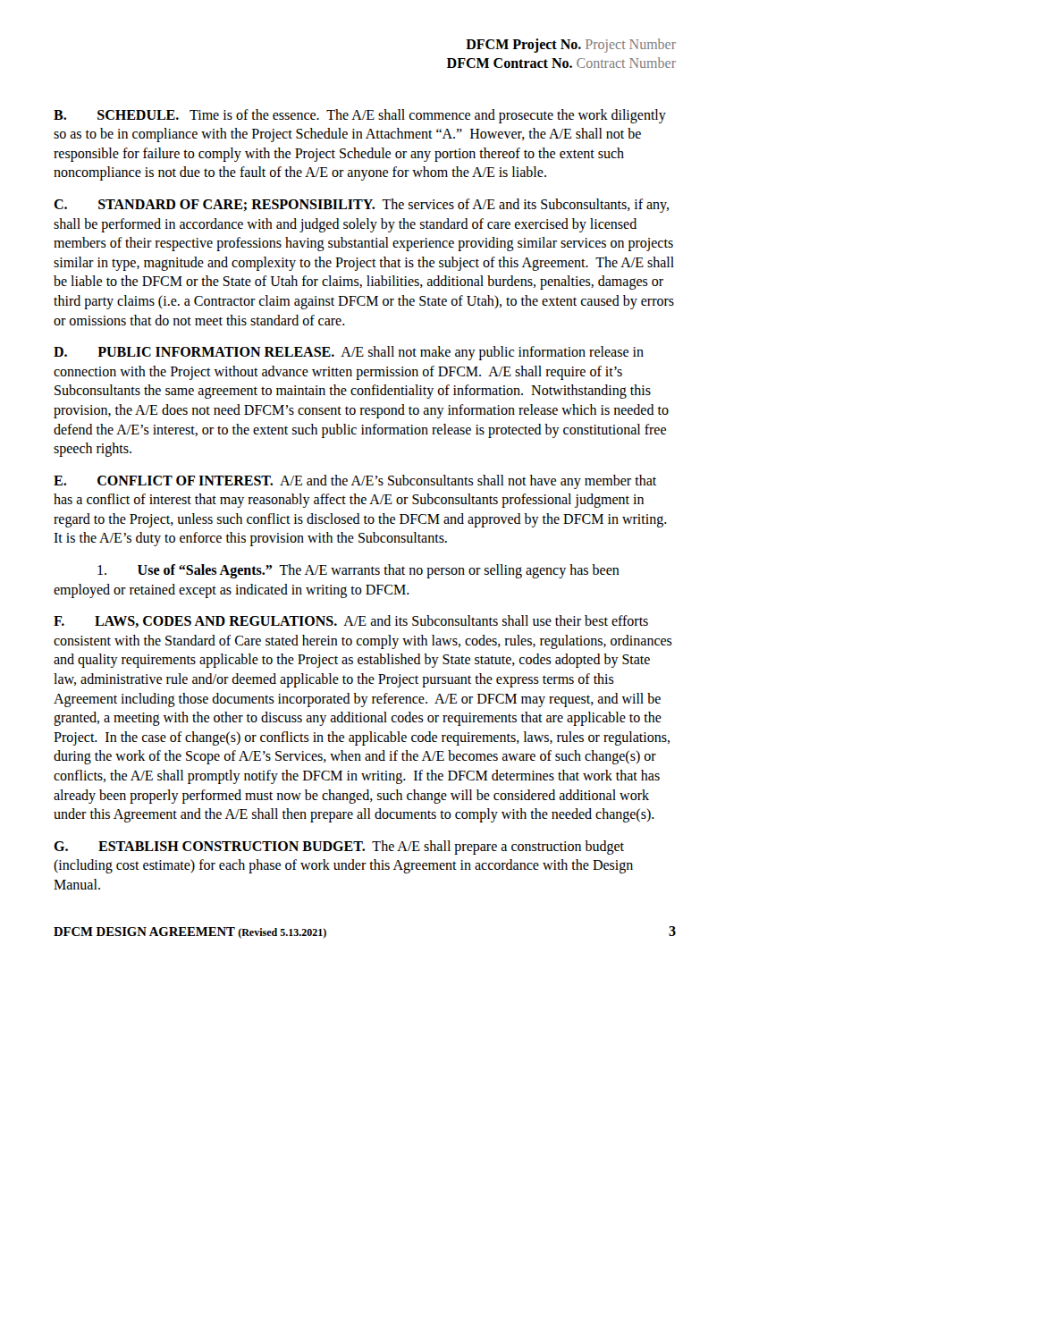DFCM Project No. Project Number
DFCM Contract No. Contract Number
B. SCHEDULE. Time is of the essence. The A/E shall commence and prosecute the work diligently so as to be in compliance with the Project Schedule in Attachment “A.” However, the A/E shall not be responsible for failure to comply with the Project Schedule or any portion thereof to the extent such noncompliance is not due to the fault of the A/E or anyone for whom the A/E is liable.
C. STANDARD OF CARE; RESPONSIBILITY. The services of A/E and its Subconsultants, if any, shall be performed in accordance with and judged solely by the standard of care exercised by licensed members of their respective professions having substantial experience providing similar services on projects similar in type, magnitude and complexity to the Project that is the subject of this Agreement. The A/E shall be liable to the DFCM or the State of Utah for claims, liabilities, additional burdens, penalties, damages or third party claims (i.e. a Contractor claim against DFCM or the State of Utah), to the extent caused by errors or omissions that do not meet this standard of care.
D. PUBLIC INFORMATION RELEASE. A/E shall not make any public information release in connection with the Project without advance written permission of DFCM. A/E shall require of it’s Subconsultants the same agreement to maintain the confidentiality of information. Notwithstanding this provision, the A/E does not need DFCM’s consent to respond to any information release which is needed to defend the A/E’s interest, or to the extent such public information release is protected by constitutional free speech rights.
E. CONFLICT OF INTEREST. A/E and the A/E’s Subconsultants shall not have any member that has a conflict of interest that may reasonably affect the A/E or Subconsultants professional judgment in regard to the Project, unless such conflict is disclosed to the DFCM and approved by the DFCM in writing. It is the A/E’s duty to enforce this provision with the Subconsultants.
1. Use of “Sales Agents.” The A/E warrants that no person or selling agency has been employed or retained except as indicated in writing to DFCM.
F. LAWS, CODES AND REGULATIONS. A/E and its Subconsultants shall use their best efforts consistent with the Standard of Care stated herein to comply with laws, codes, rules, regulations, ordinances and quality requirements applicable to the Project as established by State statute, codes adopted by State law, administrative rule and/or deemed applicable to the Project pursuant the express terms of this Agreement including those documents incorporated by reference. A/E or DFCM may request, and will be granted, a meeting with the other to discuss any additional codes or requirements that are applicable to the Project. In the case of change(s) or conflicts in the applicable code requirements, laws, rules or regulations, during the work of the Scope of A/E’s Services, when and if the A/E becomes aware of such change(s) or conflicts, the A/E shall promptly notify the DFCM in writing. If the DFCM determines that work that has already been properly performed must now be changed, such change will be considered additional work under this Agreement and the A/E shall then prepare all documents to comply with the needed change(s).
G. ESTABLISH CONSTRUCTION BUDGET. The A/E shall prepare a construction budget (including cost estimate) for each phase of work under this Agreement in accordance with the Design Manual.
DFCM DESIGN AGREEMENT (Revised 5.13.2021) 3